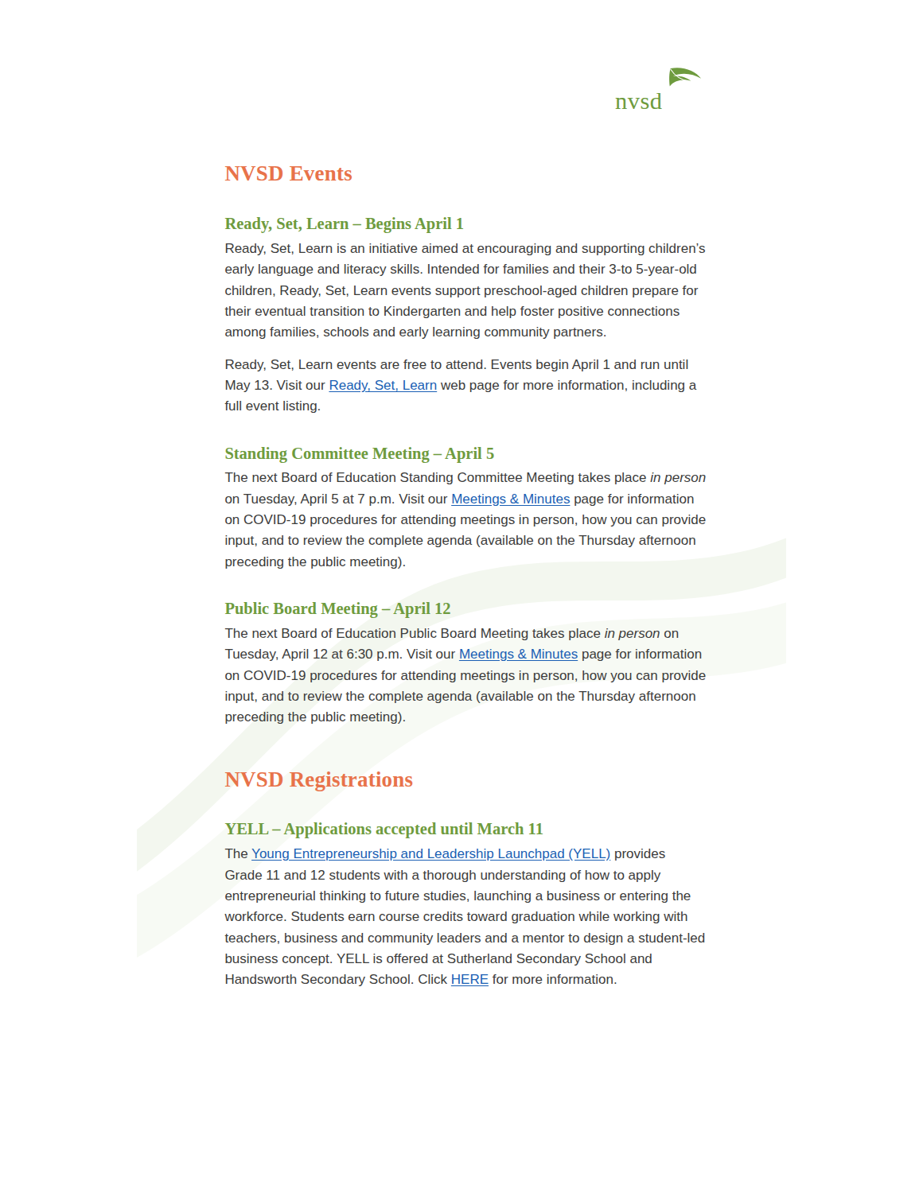nvsd
NVSD Events
Ready, Set, Learn – Begins April 1
Ready, Set, Learn is an initiative aimed at encouraging and supporting children’s early language and literacy skills. Intended for families and their 3-to 5-year-old children, Ready, Set, Learn events support preschool-aged children prepare for their eventual transition to Kindergarten and help foster positive connections among families, schools and early learning community partners.
Ready, Set, Learn events are free to attend. Events begin April 1 and run until May 13. Visit our Ready, Set, Learn web page for more information, including a full event listing.
Standing Committee Meeting – April 5
The next Board of Education Standing Committee Meeting takes place in person on Tuesday, April 5 at 7 p.m. Visit our Meetings & Minutes page for information on COVID-19 procedures for attending meetings in person, how you can provide input, and to review the complete agenda (available on the Thursday afternoon preceding the public meeting).
Public Board Meeting – April 12
The next Board of Education Public Board Meeting takes place in person on Tuesday, April 12 at 6:30 p.m. Visit our Meetings & Minutes page for information on COVID-19 procedures for attending meetings in person, how you can provide input, and to review the complete agenda (available on the Thursday afternoon preceding the public meeting).
NVSD Registrations
YELL – Applications accepted until March 11
The Young Entrepreneurship and Leadership Launchpad (YELL) provides Grade 11 and 12 students with a thorough understanding of how to apply entrepreneurial thinking to future studies, launching a business or entering the workforce. Students earn course credits toward graduation while working with teachers, business and community leaders and a mentor to design a student-led business concept. YELL is offered at Sutherland Secondary School and Handsworth Secondary School. Click HERE for more information.